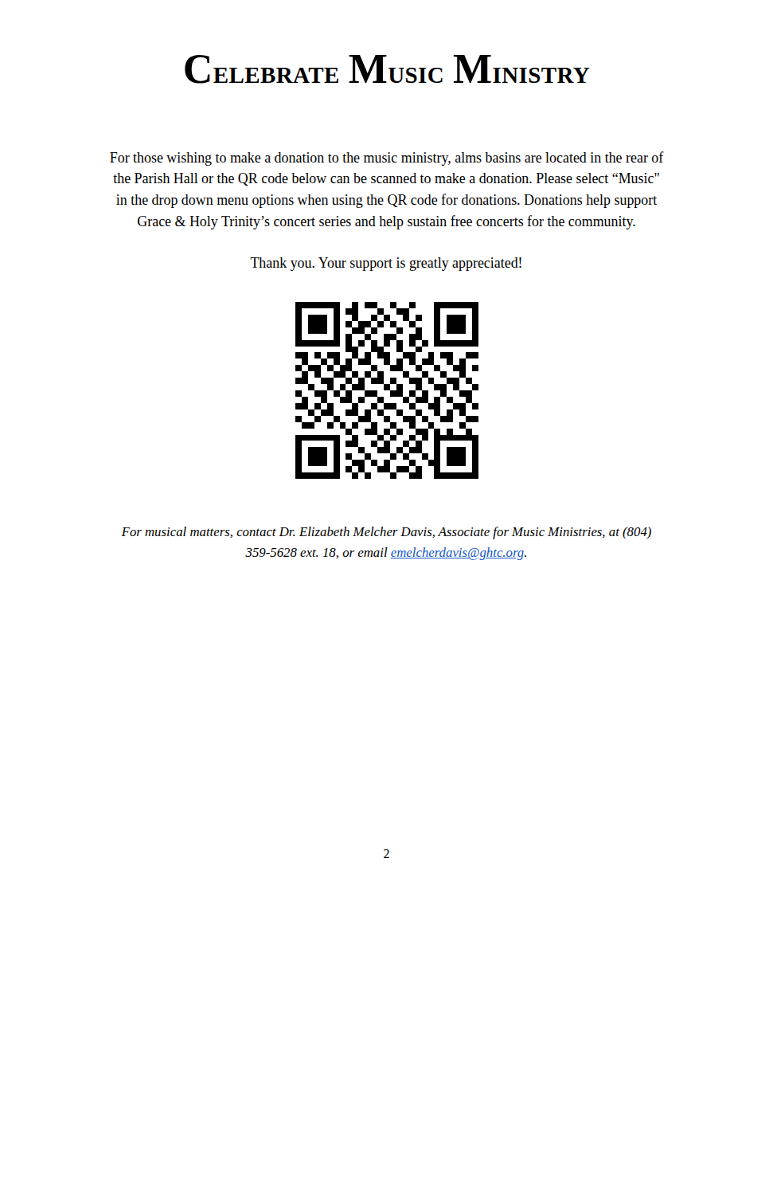CELEBRATE MUSIC MINISTRY
For those wishing to make a donation to the music ministry, alms basins are located in the rear of the Parish Hall or the QR code below can be scanned to make a donation. Please select “Music" in the drop down menu options when using the QR code for donations. Donations help support Grace & Holy Trinity’s concert series and help sustain free concerts for the community.
Thank you. Your support is greatly appreciated!
For musical matters, contact Dr. Elizabeth Melcher Davis, Associate for Music Ministries, at (804) 359-5628 ext. 18, or email emelcherdavis@ghtc.org.
2